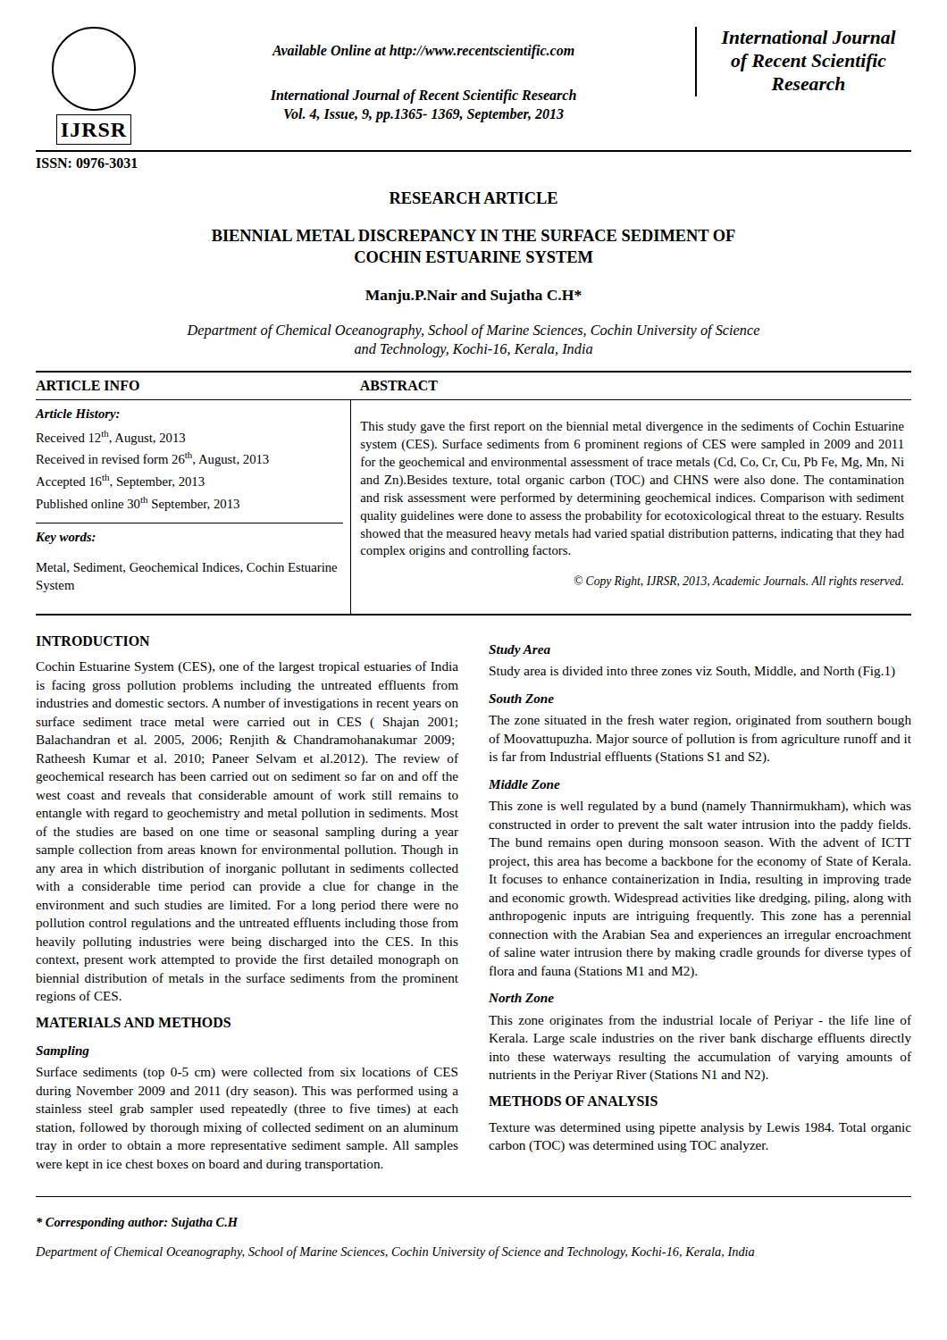IJRSR
Available Online at http://www.recentscientific.com
International Journal of Recent Scientific Research
Vol. 4, Issue, 9, pp.1365- 1369, September, 2013
International Journal
of Recent Scientific
Research
ISSN: 0976-3031
RESEARCH ARTICLE
BIENNIAL METAL DISCREPANCY IN THE SURFACE SEDIMENT OF
COCHIN ESTUARINE SYSTEM
Manju.P.Nair and Sujatha C.H*
Department of Chemical Oceanography, School of Marine Sciences, Cochin University of Science
and Technology, Kochi-16, Kerala, India
| ARTICLE INFO | ABSTRACT |
| --- | --- |
| Article History: Received 12 th , August, 2013 Received in revised form 26 th , August, 2013 Accepted 16 th , September, 2013 Published online 30 th September, 2013 Key words: Metal, Sediment, Geochemical Indices, Cochin Estuarine System | This study gave the first report on the biennial metal divergence in the sediments of Cochin Estuarine system (CES). Surface sediments from 6 prominent regions of CES were sampled in 2009 and 2011 for the geochemical and environmental assessment of trace metals (Cd, Co, Cr, Cu, Pb Fe, Mg, Mn, Ni and Zn).Besides texture, total organic carbon (TOC) and CHNS were also done. The contamination and risk assessment were performed by determining geochemical indices. Comparison with sediment quality guidelines were done to assess the probability for ecotoxicological threat to the estuary. Results showed that the measured heavy metals had varied spatial distribution patterns, indicating that they had complex origins and controlling factors. © Copy Right, IJRSR, 2013, Academic Journals. All rights reserved. |
INTRODUCTION
Cochin Estuarine System (CES), one of the largest tropical estuaries of India is facing gross pollution problems including the untreated effluents from industries and domestic sectors. A number of investigations in recent years on surface sediment trace metal were carried out in CES ( Shajan 2001; Balachandran et al. 2005, 2006; Renjith & Chandramohanakumar 2009; Ratheesh Kumar et al. 2010; Paneer Selvam et al.2012). The review of geochemical research has been carried out on sediment so far on and off the west coast and reveals that considerable amount of work still remains to entangle with regard to geochemistry and metal pollution in sediments. Most of the studies are based on one time or seasonal sampling during a year sample collection from areas known for environmental pollution. Though in any area in which distribution of inorganic pollutant in sediments collected with a considerable time period can provide a clue for change in the environment and such studies are limited. For a long period there were no pollution control regulations and the untreated effluents including those from heavily polluting industries were being discharged into the CES. In this context, present work attempted to provide the first detailed monograph on biennial distribution of metals in the surface sediments from the prominent regions of CES.
MATERIALS AND METHODS
Sampling
Surface sediments (top 0-5 cm) were collected from six locations of CES during November 2009 and 2011 (dry season). This was performed using a stainless steel grab sampler used repeatedly (three to five times) at each station, followed by thorough mixing of collected sediment on an aluminum tray in order to obtain a more representative sediment sample. All samples were kept in ice chest boxes on board and during transportation.
Study Area
Study area is divided into three zones viz South, Middle, and North (Fig.1)
South Zone
The zone situated in the fresh water region, originated from southern bough of Moovattupuzha. Major source of pollution is from agriculture runoff and it is far from Industrial effluents (Stations S1 and S2).
Middle Zone
This zone is well regulated by a bund (namely Thannirmukham), which was constructed in order to prevent the salt water intrusion into the paddy fields. The bund remains open during monsoon season. With the advent of ICTT project, this area has become a backbone for the economy of State of Kerala. It focuses to enhance containerization in India, resulting in improving trade and economic growth. Widespread activities like dredging, piling, along with anthropogenic inputs are intriguing frequently. This zone has a perennial connection with the Arabian Sea and experiences an irregular encroachment of saline water intrusion there by making cradle grounds for diverse types of flora and fauna (Stations M1 and M2).
North Zone
This zone originates from the industrial locale of Periyar - the life line of Kerala. Large scale industries on the river bank discharge effluents directly into these waterways resulting the accumulation of varying amounts of nutrients in the Periyar River (Stations N1 and N2).
METHODS OF ANALYSIS
Texture was determined using pipette analysis by Lewis 1984. Total organic carbon (TOC) was determined using TOC analyzer.
* Corresponding author: Sujatha C.H
Department of Chemical Oceanography, School of Marine Sciences, Cochin University of Science and Technology, Kochi-16, Kerala, India